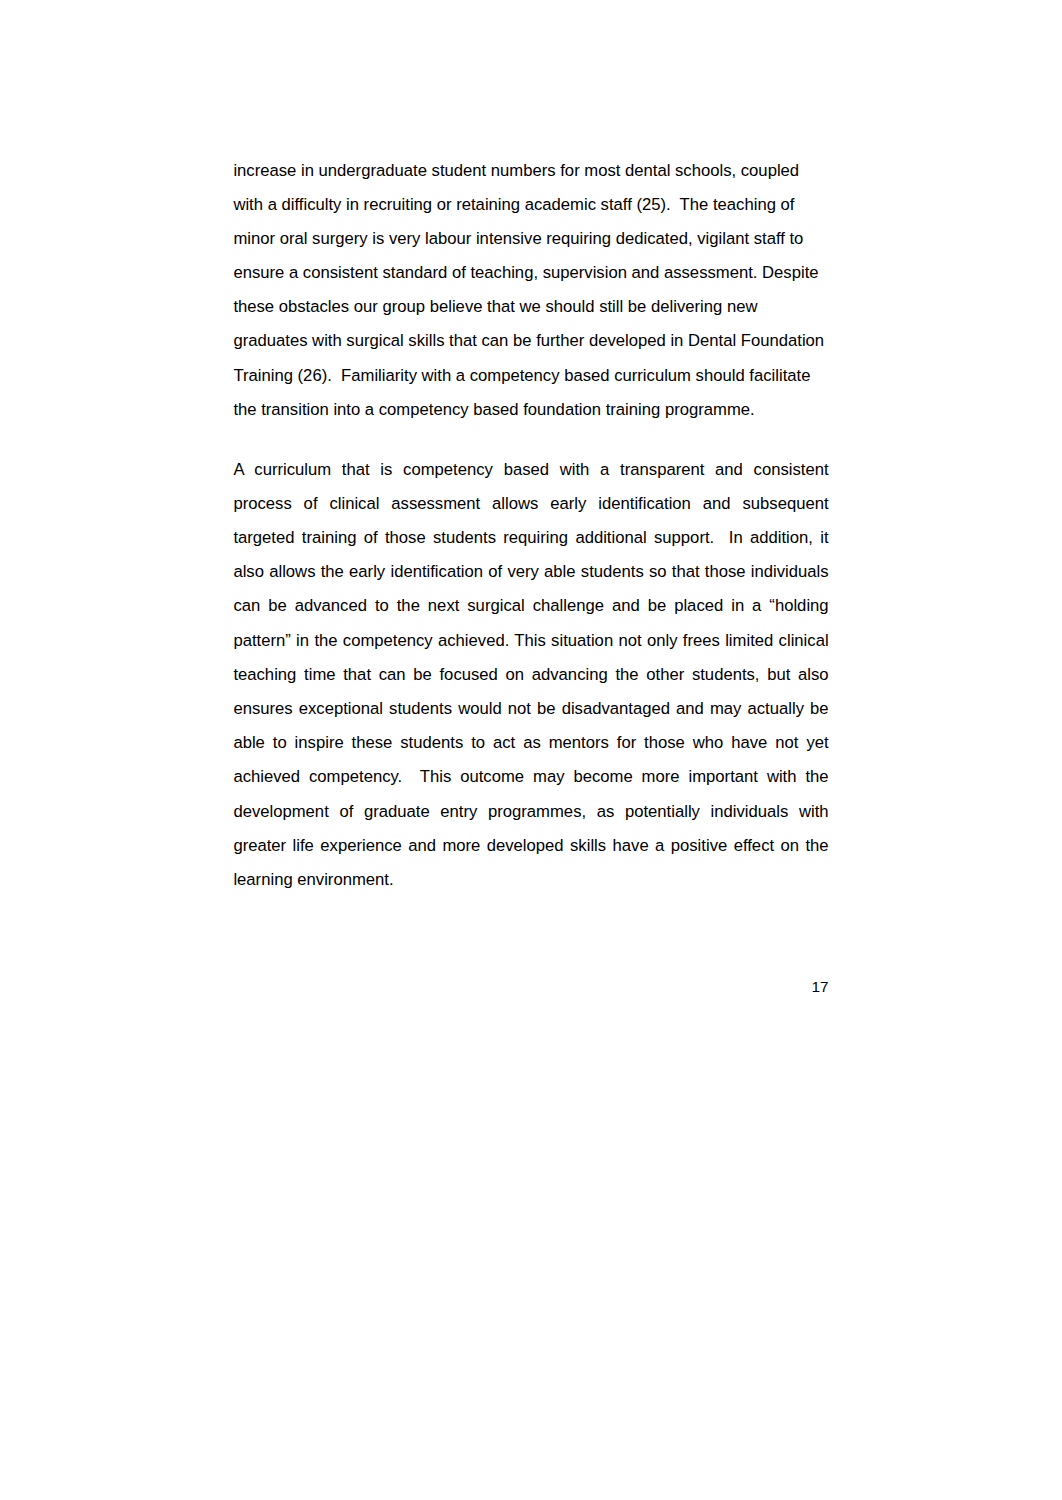increase in undergraduate student numbers for most dental schools, coupled with a difficulty in recruiting or retaining academic staff (25). The teaching of minor oral surgery is very labour intensive requiring dedicated, vigilant staff to ensure a consistent standard of teaching, supervision and assessment. Despite these obstacles our group believe that we should still be delivering new graduates with surgical skills that can be further developed in Dental Foundation Training (26). Familiarity with a competency based curriculum should facilitate the transition into a competency based foundation training programme.
A curriculum that is competency based with a transparent and consistent process of clinical assessment allows early identification and subsequent targeted training of those students requiring additional support. In addition, it also allows the early identification of very able students so that those individuals can be advanced to the next surgical challenge and be placed in a “holding pattern” in the competency achieved. This situation not only frees limited clinical teaching time that can be focused on advancing the other students, but also ensures exceptional students would not be disadvantaged and may actually be able to inspire these students to act as mentors for those who have not yet achieved competency. This outcome may become more important with the development of graduate entry programmes, as potentially individuals with greater life experience and more developed skills have a positive effect on the learning environment.
17